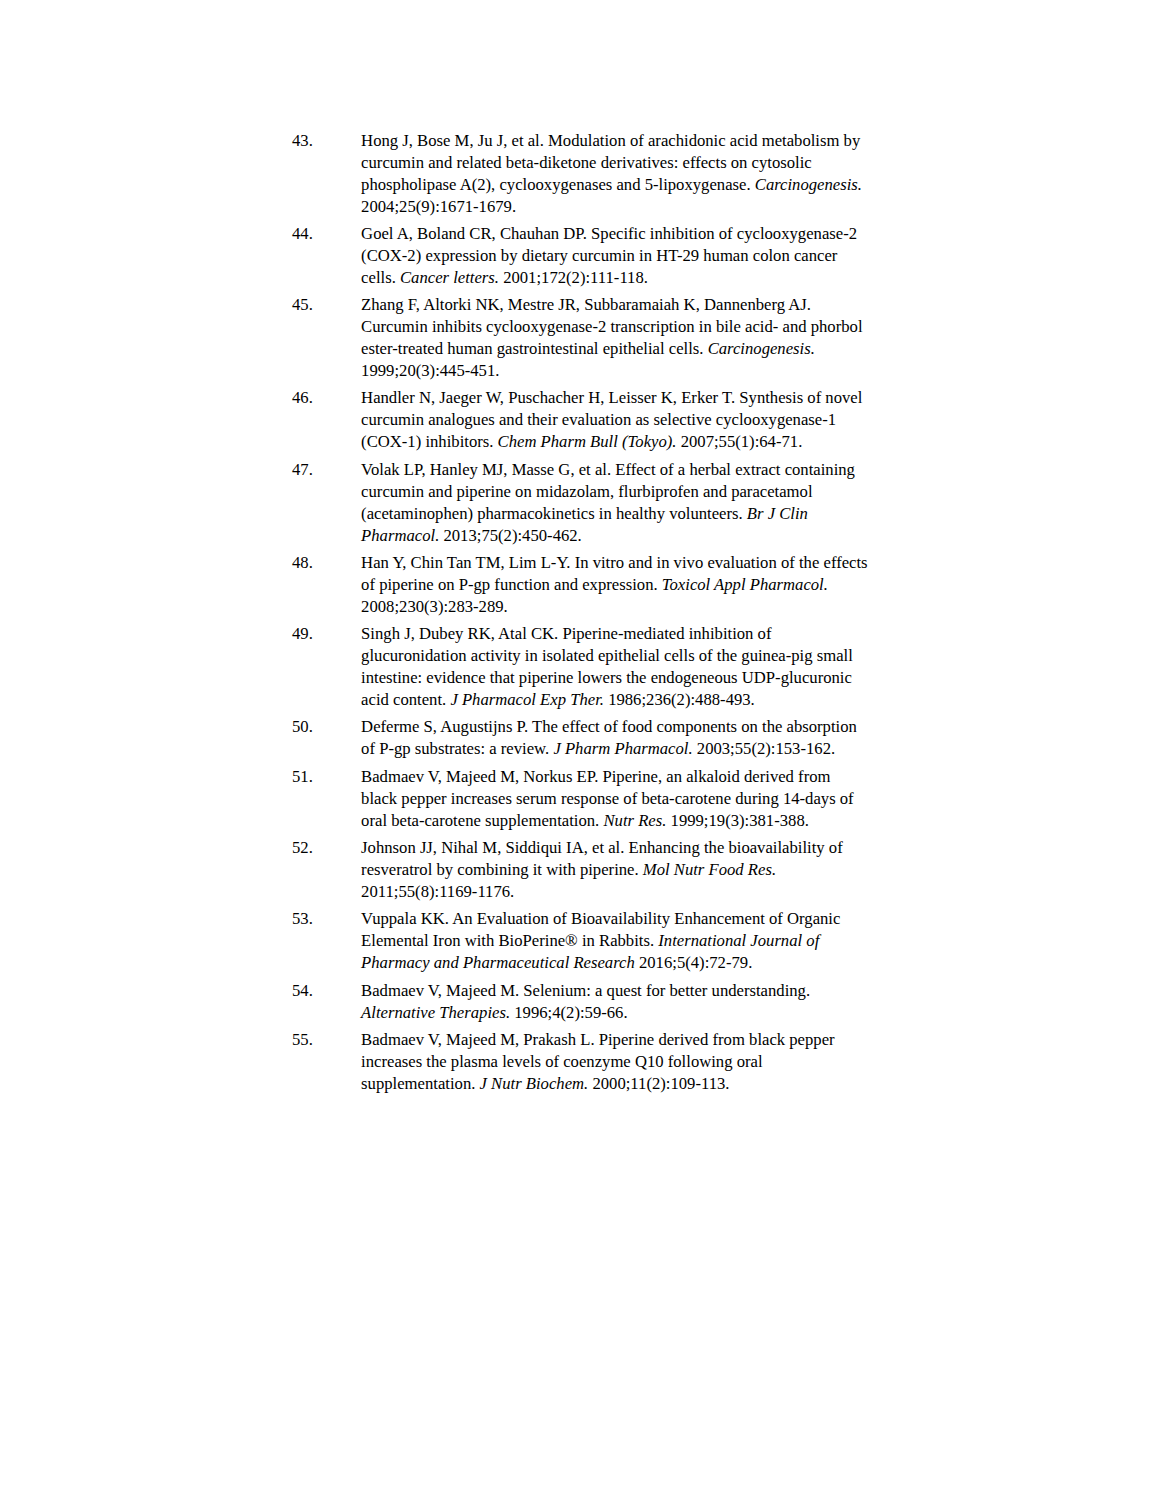43. Hong J, Bose M, Ju J, et al. Modulation of arachidonic acid metabolism by curcumin and related beta-diketone derivatives: effects on cytosolic phospholipase A(2), cyclooxygenases and 5-lipoxygenase. Carcinogenesis. 2004;25(9):1671-1679.
44. Goel A, Boland CR, Chauhan DP. Specific inhibition of cyclooxygenase-2 (COX-2) expression by dietary curcumin in HT-29 human colon cancer cells. Cancer letters. 2001;172(2):111-118.
45. Zhang F, Altorki NK, Mestre JR, Subbaramaiah K, Dannenberg AJ. Curcumin inhibits cyclooxygenase-2 transcription in bile acid- and phorbol ester-treated human gastrointestinal epithelial cells. Carcinogenesis. 1999;20(3):445-451.
46. Handler N, Jaeger W, Puschacher H, Leisser K, Erker T. Synthesis of novel curcumin analogues and their evaluation as selective cyclooxygenase-1 (COX-1) inhibitors. Chem Pharm Bull (Tokyo). 2007;55(1):64-71.
47. Volak LP, Hanley MJ, Masse G, et al. Effect of a herbal extract containing curcumin and piperine on midazolam, flurbiprofen and paracetamol (acetaminophen) pharmacokinetics in healthy volunteers. Br J Clin Pharmacol. 2013;75(2):450-462.
48. Han Y, Chin Tan TM, Lim L-Y. In vitro and in vivo evaluation of the effects of piperine on P-gp function and expression. Toxicol Appl Pharmacol. 2008;230(3):283-289.
49. Singh J, Dubey RK, Atal CK. Piperine-mediated inhibition of glucuronidation activity in isolated epithelial cells of the guinea-pig small intestine: evidence that piperine lowers the endogeneous UDP-glucuronic acid content. J Pharmacol Exp Ther. 1986;236(2):488-493.
50. Deferme S, Augustijns P. The effect of food components on the absorption of P-gp substrates: a review. J Pharm Pharmacol. 2003;55(2):153-162.
51. Badmaev V, Majeed M, Norkus EP. Piperine, an alkaloid derived from black pepper increases serum response of beta-carotene during 14-days of oral beta-carotene supplementation. Nutr Res. 1999;19(3):381-388.
52. Johnson JJ, Nihal M, Siddiqui IA, et al. Enhancing the bioavailability of resveratrol by combining it with piperine. Mol Nutr Food Res. 2011;55(8):1169-1176.
53. Vuppala KK. An Evaluation of Bioavailability Enhancement of Organic Elemental Iron with BioPerine® in Rabbits. International Journal of Pharmacy and Pharmaceutical Research 2016;5(4):72-79.
54. Badmaev V, Majeed M. Selenium: a quest for better understanding. Alternative Therapies. 1996;4(2):59-66.
55. Badmaev V, Majeed M, Prakash L. Piperine derived from black pepper increases the plasma levels of coenzyme Q10 following oral supplementation. J Nutr Biochem. 2000;11(2):109-113.